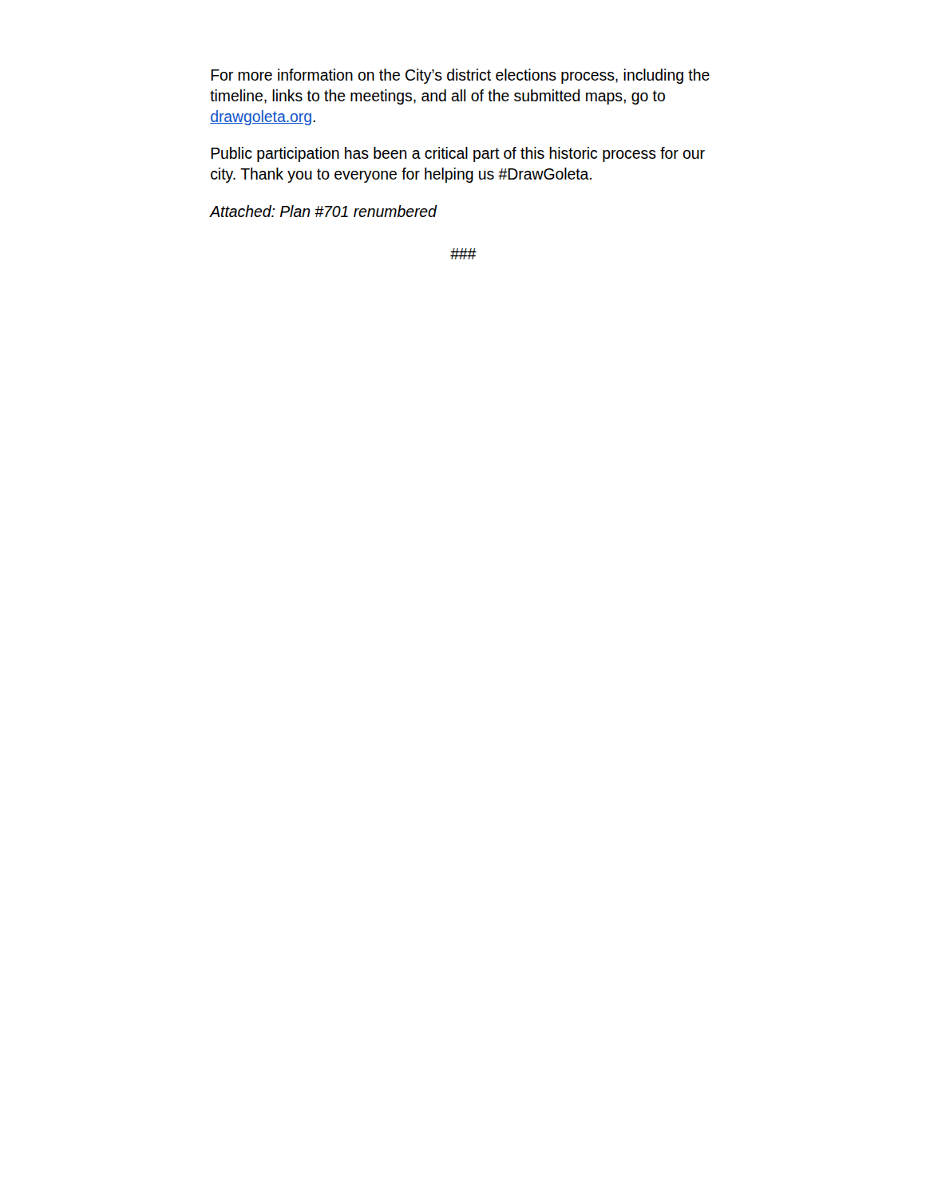For more information on the City’s district elections process, including the timeline, links to the meetings, and all of the submitted maps, go to drawgoleta.org.
Public participation has been a critical part of this historic process for our city. Thank you to everyone for helping us #DrawGoleta.
Attached: Plan #701 renumbered
###